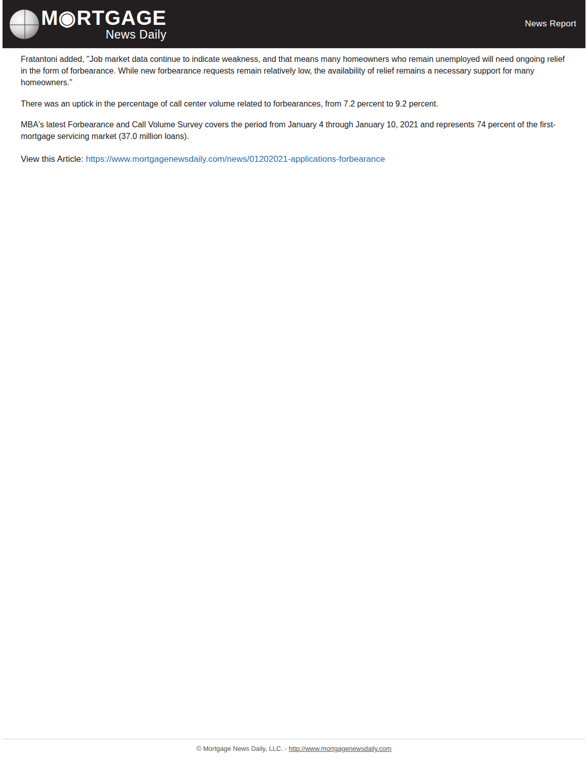M◉RTGAGE News Daily
News Report
Fratantoni added, "Job market data continue to indicate weakness, and that means many homeowners who remain unemployed will need ongoing relief in the form of forbearance. While new forbearance requests remain relatively low, the availability of relief remains a necessary support for many homeowners."
There was an uptick in the percentage of call center volume related to forbearances, from 7.2 percent to 9.2 percent.
MBA's latest Forbearance and Call Volume Survey covers the period from January 4 through January 10, 2021 and represents 74 percent of the first-mortgage servicing market (37.0 million loans).
View this Article: https://www.mortgagenewsdaily.com/news/01202021-applications-forbearance
© Mortgage News Daily, LLC. - http://www.mortgagenewsdaily.com